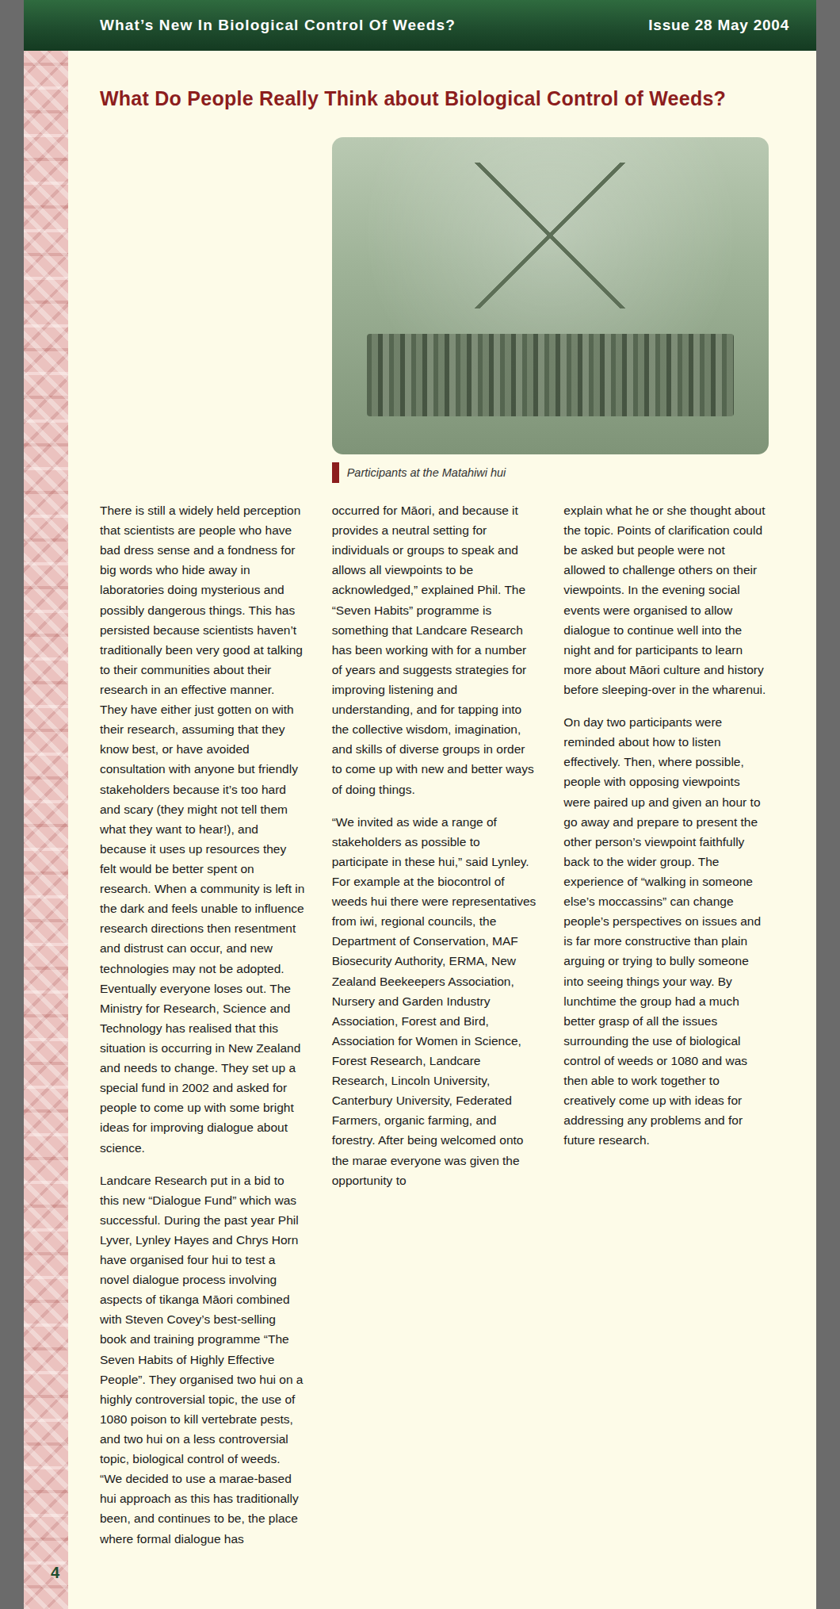What’s New In Biological Control Of Weeds?
Issue 28 May 2004
What Do People Really Think about Biological Control of Weeds?
Participants at the Matahiwi hui
There is still a widely held perception that scientists are people who have bad dress sense and a fondness for big words who hide away in laboratories doing mysterious and possibly dangerous things. This has persisted because scientists haven’t traditionally been very good at talking to their communities about their research in an effective manner. They have either just gotten on with their research, assuming that they know best, or have avoided consultation with anyone but friendly stakeholders because it’s too hard and scary (they might not tell them what they want to hear!), and because it uses up resources they felt would be better spent on research. When a community is left in the dark and feels unable to influence research directions then resentment and distrust can occur, and new technologies may not be adopted. Eventually everyone loses out. The Ministry for Research, Science and Technology has realised that this situation is occurring in New Zealand and needs to change. They set up a special fund in 2002 and asked for people to come up with some bright ideas for improving dialogue about science.
Landcare Research put in a bid to this new “Dialogue Fund” which was successful. During the past year Phil Lyver, Lynley Hayes and Chrys Horn have organised four hui to test a novel dialogue process involving aspects of tikanga Māori combined with Steven Covey’s best-selling book and training programme “The Seven Habits of Highly Effective People”. They organised two hui on a highly controversial topic, the use of 1080 poison to kill vertebrate pests, and two hui on a less controversial topic, biological control of weeds. “We decided to use a marae-based hui approach as this has traditionally been, and continues to be, the place where formal dialogue has
occurred for Māori, and because it provides a neutral setting for individuals or groups to speak and allows all viewpoints to be acknowledged,” explained Phil. The “Seven Habits” programme is something that Landcare Research has been working with for a number of years and suggests strategies for improving listening and understanding, and for tapping into the collective wisdom, imagination, and skills of diverse groups in order to come up with new and better ways of doing things.
“We invited as wide a range of stakeholders as possible to participate in these hui,” said Lynley. For example at the biocontrol of weeds hui there were representatives from iwi, regional councils, the Department of Conservation, MAF Biosecurity Authority, ERMA, New Zealand Beekeepers Association, Nursery and Garden Industry Association, Forest and Bird, Association for Women in Science, Forest Research, Landcare Research, Lincoln University, Canterbury University, Federated Farmers, organic farming, and forestry. After being welcomed onto the marae everyone was given the opportunity to
explain what he or she thought about the topic. Points of clarification could be asked but people were not allowed to challenge others on their viewpoints. In the evening social events were organised to allow dialogue to continue well into the night and for participants to learn more about Māori culture and history before sleeping-over in the wharenui.
On day two participants were reminded about how to listen effectively. Then, where possible, people with opposing viewpoints were paired up and given an hour to go away and prepare to present the other person’s viewpoint faithfully back to the wider group. The experience of “walking in someone else’s moccassins” can change people’s perspectives on issues and is far more constructive than plain arguing or trying to bully someone into seeing things your way. By lunchtime the group had a much better grasp of all the issues surrounding the use of biological control of weeds or 1080 and was then able to work together to creatively come up with ideas for addressing any problems and for future research.
4